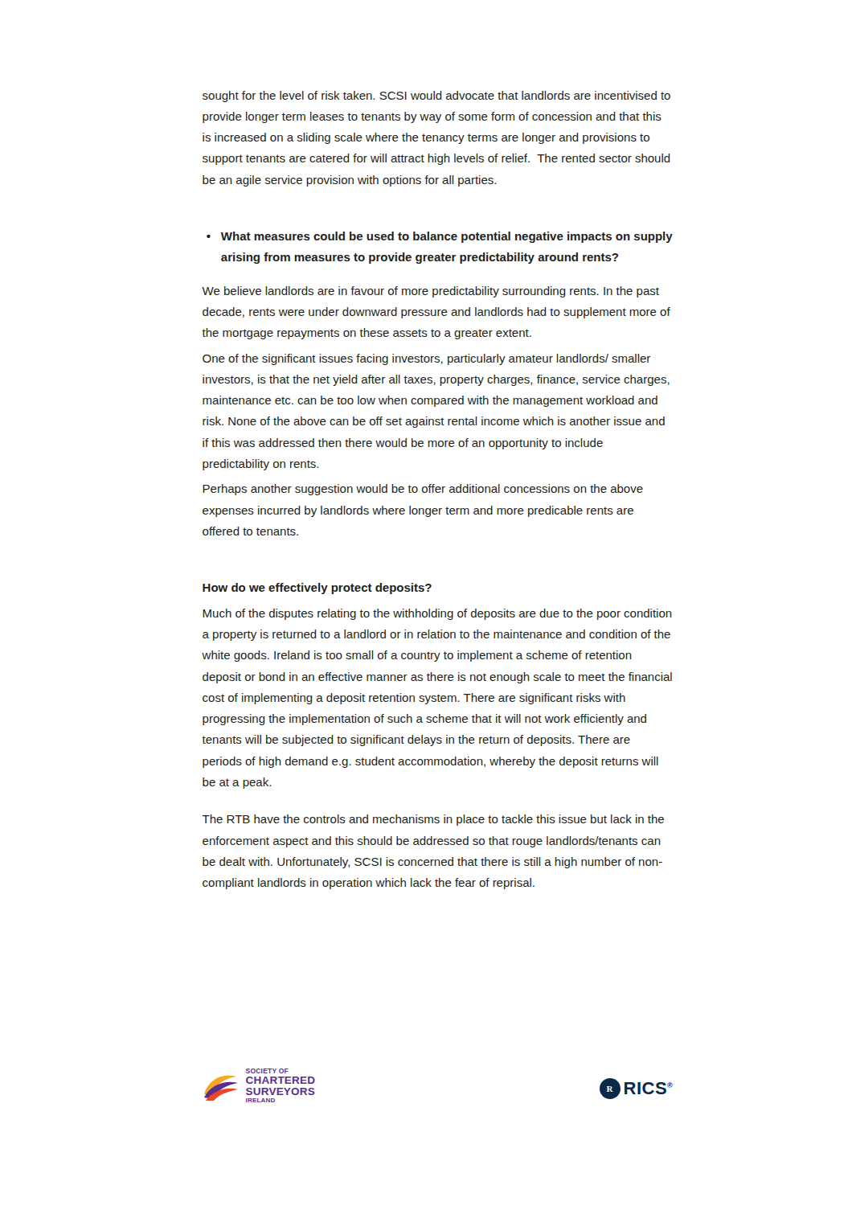sought for the level of risk taken. SCSI would advocate that landlords are incentivised to provide longer term leases to tenants by way of some form of concession and that this is increased on a sliding scale where the tenancy terms are longer and provisions to support tenants are catered for will attract high levels of relief. The rented sector should be an agile service provision with options for all parties.
What measures could be used to balance potential negative impacts on supply arising from measures to provide greater predictability around rents?
We believe landlords are in favour of more predictability surrounding rents. In the past decade, rents were under downward pressure and landlords had to supplement more of the mortgage repayments on these assets to a greater extent.
One of the significant issues facing investors, particularly amateur landlords/ smaller investors, is that the net yield after all taxes, property charges, finance, service charges, maintenance etc. can be too low when compared with the management workload and risk. None of the above can be off set against rental income which is another issue and if this was addressed then there would be more of an opportunity to include predictability on rents.
Perhaps another suggestion would be to offer additional concessions on the above expenses incurred by landlords where longer term and more predicable rents are offered to tenants.
How do we effectively protect deposits?
Much of the disputes relating to the withholding of deposits are due to the poor condition a property is returned to a landlord or in relation to the maintenance and condition of the white goods. Ireland is too small of a country to implement a scheme of retention deposit or bond in an effective manner as there is not enough scale to meet the financial cost of implementing a deposit retention system. There are significant risks with progressing the implementation of such a scheme that it will not work efficiently and tenants will be subjected to significant delays in the return of deposits. There are periods of high demand e.g. student accommodation, whereby the deposit returns will be at a peak.
The RTB have the controls and mechanisms in place to tackle this issue but lack in the enforcement aspect and this should be addressed so that rouge landlords/tenants can be dealt with. Unfortunately, SCSI is concerned that there is still a high number of non-compliant landlords in operation which lack the fear of reprisal.
SOCIETY OF
CHARTERED
SURVEYORS
IRELAND
R
RICS®